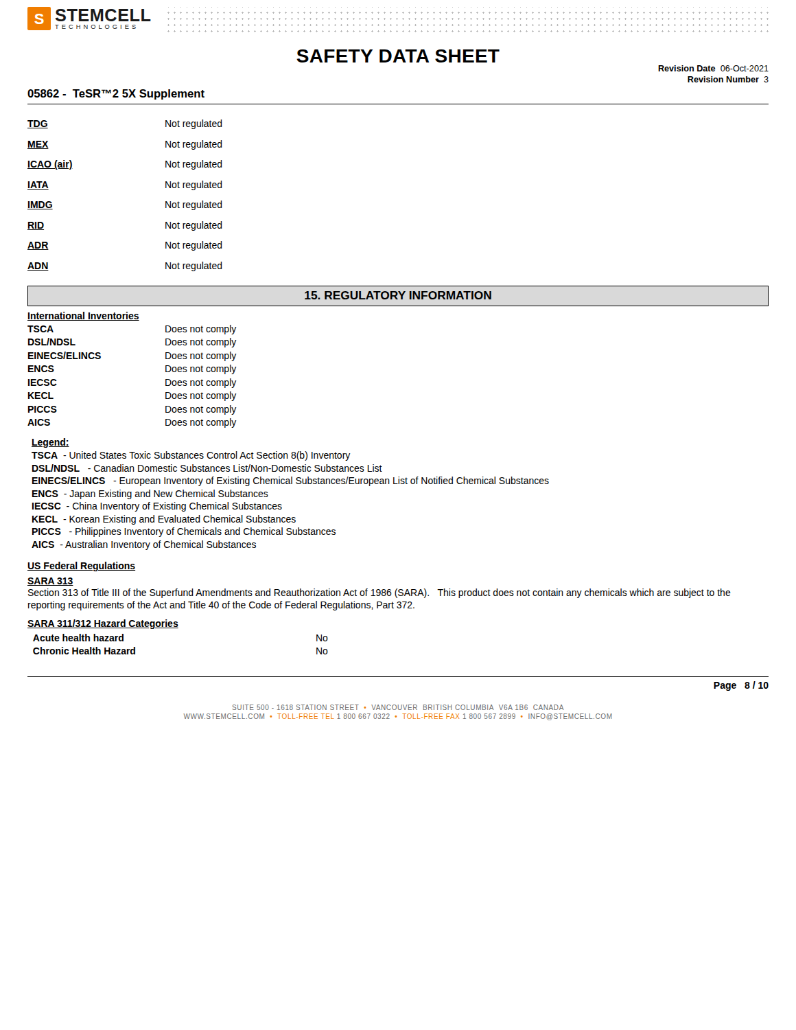S
STEMCELL
TECHNOLOGIES
SAFETY DATA SHEET
Revision Date 06-Oct-2021
Revision Number 3
05862 - TeSR™2 5X Supplement
| TDG | Not regulated |
| MEX | Not regulated |
| ICAO (air) | Not regulated |
| IATA | Not regulated |
| IMDG | Not regulated |
| RID | Not regulated |
| ADR | Not regulated |
| ADN | Not regulated |
15. REGULATORY INFORMATION
International Inventories
| TSCA | Does not comply |
| DSL/NDSL | Does not comply |
| EINECS/ELINCS | Does not comply |
| ENCS | Does not comply |
| IECSC | Does not comply |
| KECL | Does not comply |
| PICCS | Does not comply |
| AICS | Does not comply |
Legend:
TSCA - United States Toxic Substances Control Act Section 8(b) Inventory
DSL/NDSL - Canadian Domestic Substances List/Non-Domestic Substances List
EINECS/ELINCS - European Inventory of Existing Chemical Substances/European List of Notified Chemical Substances
ENCS - Japan Existing and New Chemical Substances
IECSC - China Inventory of Existing Chemical Substances
KECL - Korean Existing and Evaluated Chemical Substances
PICCS - Philippines Inventory of Chemicals and Chemical Substances
AICS - Australian Inventory of Chemical Substances
US Federal Regulations
SARA 313
Section 313 of Title III of the Superfund Amendments and Reauthorization Act of 1986 (SARA). This product does not contain any chemicals which are subject to the reporting requirements of the Act and Title 40 of the Code of Federal Regulations, Part 372.
SARA 311/312 Hazard Categories
| Acute health hazard | No |
| Chronic Health Hazard | No |
Page 8 / 10
SUITE 500 - 1618 STATION STREET • VANCOUVER BRITISH COLUMBIA V6A 1B6 CANADA
WWW.STEMCELL.COM • TOLL-FREE TEL 1 800 667 0322 • TOLL-FREE FAX 1 800 567 2899 • INFO@STEMCELL.COM